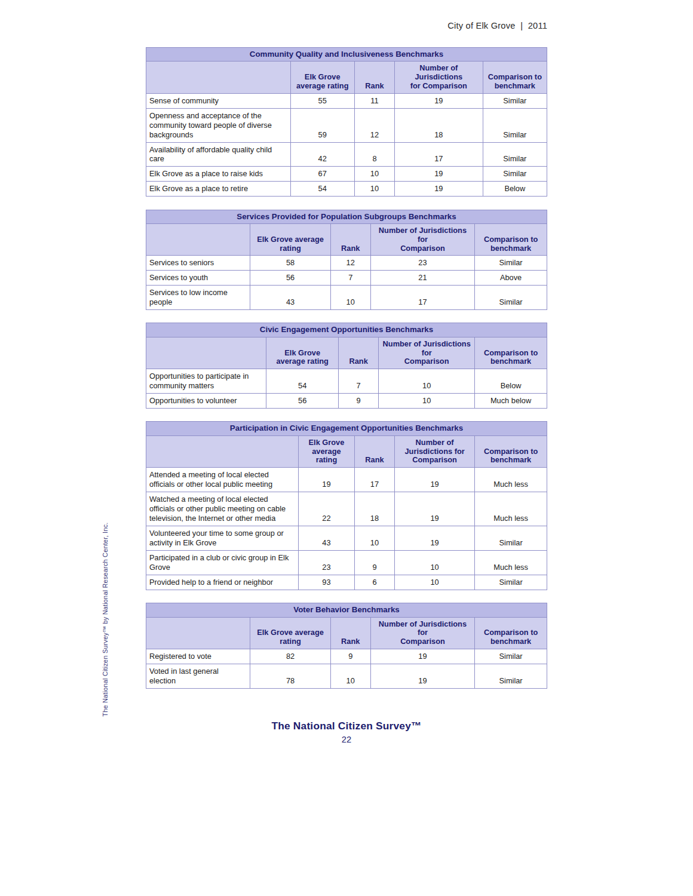The National Citizen Survey™ by National Research Center, Inc.
City of Elk Grove | 2011
Community Quality and Inclusiveness Benchmarks
| | Elk Grove average rating | Rank | Number of Jurisdictions for Comparison | Comparison to benchmark |
| --- | --- | --- | --- | --- |
| Sense of community | 55 | 11 | 19 | Similar |
| Openness and acceptance of the community toward people of diverse backgrounds | 59 | 12 | 18 | Similar |
| Availability of affordable quality child care | 42 | 8 | 17 | Similar |
| Elk Grove as a place to raise kids | 67 | 10 | 19 | Similar |
| Elk Grove as a place to retire | 54 | 10 | 19 | Below |
Services Provided for Population Subgroups Benchmarks
| | Elk Grove average rating | Rank | Number of Jurisdictions for Comparison | Comparison to benchmark |
| --- | --- | --- | --- | --- |
| Services to seniors | 58 | 12 | 23 | Similar |
| Services to youth | 56 | 7 | 21 | Above |
| Services to low income people | 43 | 10 | 17 | Similar |
Civic Engagement Opportunities Benchmarks
| | Elk Grove average rating | Rank | Number of Jurisdictions for Comparison | Comparison to benchmark |
| --- | --- | --- | --- | --- |
| Opportunities to participate in community matters | 54 | 7 | 10 | Below |
| Opportunities to volunteer | 56 | 9 | 10 | Much below |
Participation in Civic Engagement Opportunities Benchmarks
| | Elk Grove average rating | Rank | Number of Jurisdictions for Comparison | Comparison to benchmark |
| --- | --- | --- | --- | --- |
| Attended a meeting of local elected officials or other local public meeting | 19 | 17 | 19 | Much less |
| Watched a meeting of local elected officials or other public meeting on cable television, the Internet or other media | 22 | 18 | 19 | Much less |
| Volunteered your time to some group or activity in Elk Grove | 43 | 10 | 19 | Similar |
| Participated in a club or civic group in Elk Grove | 23 | 9 | 10 | Much less |
| Provided help to a friend or neighbor | 93 | 6 | 10 | Similar |
Voter Behavior Benchmarks
| | Elk Grove average rating | Rank | Number of Jurisdictions for Comparison | Comparison to benchmark |
| --- | --- | --- | --- | --- |
| Registered to vote | 82 | 9 | 19 | Similar |
| Voted in last general election | 78 | 10 | 19 | Similar |
The National Citizen Survey™
22